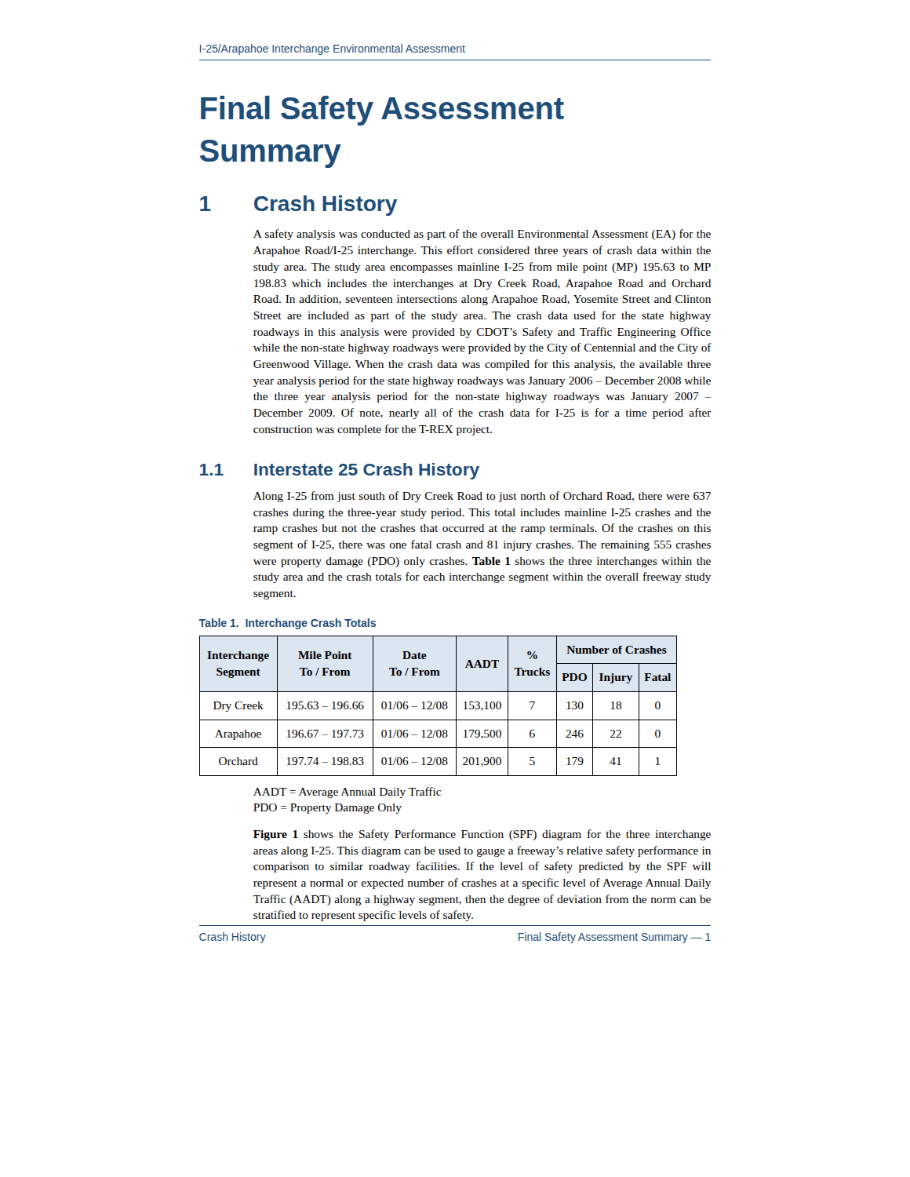I-25/Arapahoe Interchange Environmental Assessment
Final Safety Assessment Summary
1
Crash History
A safety analysis was conducted as part of the overall Environmental Assessment (EA) for the Arapahoe Road/I-25 interchange. This effort considered three years of crash data within the study area. The study area encompasses mainline I-25 from mile point (MP) 195.63 to MP 198.83 which includes the interchanges at Dry Creek Road, Arapahoe Road and Orchard Road. In addition, seventeen intersections along Arapahoe Road, Yosemite Street and Clinton Street are included as part of the study area. The crash data used for the state highway roadways in this analysis were provided by CDOT’s Safety and Traffic Engineering Office while the non-state highway roadways were provided by the City of Centennial and the City of Greenwood Village. When the crash data was compiled for this analysis, the available three year analysis period for the state highway roadways was January 2006 – December 2008 while the three year analysis period for the non-state highway roadways was January 2007 – December 2009. Of note, nearly all of the crash data for I-25 is for a time period after construction was complete for the T-REX project.
1.1
Interstate 25 Crash History
Along I-25 from just south of Dry Creek Road to just north of Orchard Road, there were 637 crashes during the three-year study period. This total includes mainline I-25 crashes and the ramp crashes but not the crashes that occurred at the ramp terminals. Of the crashes on this segment of I-25, there was one fatal crash and 81 injury crashes. The remaining 555 crashes were property damage (PDO) only crashes. Table 1 shows the three interchanges within the study area and the crash totals for each interchange segment within the overall freeway study segment.
Table 1. Interchange Crash Totals
| Interchange Segment | Mile Point To / From | Date To / From | AADT | % Trucks | Number of Crashes |
| --- | --- | --- | --- | --- | --- |
| PDO | Injury | Fatal |
| Dry Creek | 195.63 – 196.66 | 01/06 – 12/08 | 153,100 | 7 | 130 | 18 | 0 |
| Arapahoe | 196.67 – 197.73 | 01/06 – 12/08 | 179,500 | 6 | 246 | 22 | 0 |
| Orchard | 197.74 – 198.83 | 01/06 – 12/08 | 201,900 | 5 | 179 | 41 | 1 |
AADT = Average Annual Daily Traffic
PDO = Property Damage Only
Figure 1 shows the Safety Performance Function (SPF) diagram for the three interchange areas along I-25. This diagram can be used to gauge a freeway’s relative safety performance in comparison to similar roadway facilities. If the level of safety predicted by the SPF will represent a normal or expected number of crashes at a specific level of Average Annual Daily Traffic (AADT) along a highway segment, then the degree of deviation from the norm can be stratified to represent specific levels of safety.
Crash History
Final Safety Assessment Summary — 1